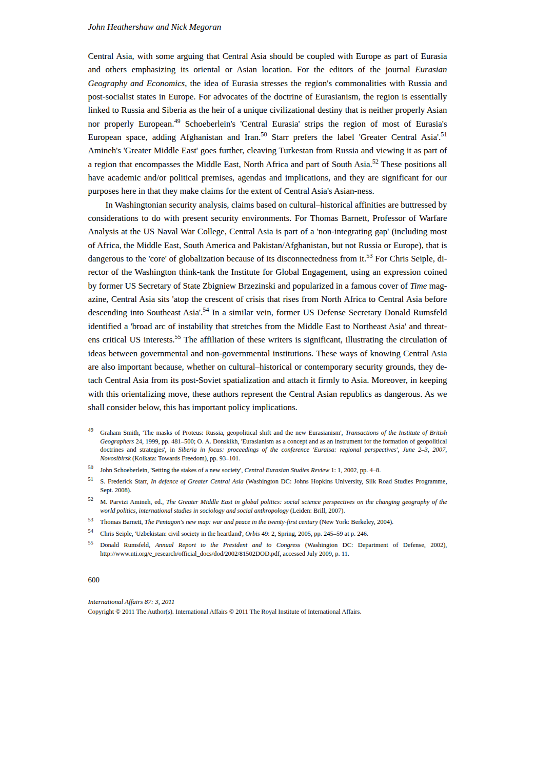John Heathershaw and Nick Megoran
Central Asia, with some arguing that Central Asia should be coupled with Europe as part of Eurasia and others emphasizing its oriental or Asian location. For the editors of the journal Eurasian Geography and Economics, the idea of Eurasia stresses the region's commonalities with Russia and post-socialist states in Europe. For advocates of the doctrine of Eurasianism, the region is essentially linked to Russia and Siberia as the heir of a unique civilizational destiny that is neither properly Asian nor properly European.49 Schoeberlein's 'Central Eurasia' strips the region of most of Eurasia's European space, adding Afghanistan and Iran.50 Starr prefers the label 'Greater Central Asia'.51 Amineh's 'Greater Middle East' goes further, cleaving Turkestan from Russia and viewing it as part of a region that encompasses the Middle East, North Africa and part of South Asia.52 These positions all have academic and/or political premises, agendas and implications, and they are significant for our purposes here in that they make claims for the extent of Central Asia's Asian-ness.
In Washingtonian security analysis, claims based on cultural–historical affinities are buttressed by considerations to do with present security environments. For Thomas Barnett, Professor of Warfare Analysis at the US Naval War College, Central Asia is part of a 'non-integrating gap' (including most of Africa, the Middle East, South America and Pakistan/Afghanistan, but not Russia or Europe), that is dangerous to the 'core' of globalization because of its disconnectedness from it.53 For Chris Seiple, director of the Washington think-tank the Institute for Global Engagement, using an expression coined by former US Secretary of State Zbigniew Brzezinski and popularized in a famous cover of Time magazine, Central Asia sits 'atop the crescent of crisis that rises from North Africa to Central Asia before descending into Southeast Asia'.54 In a similar vein, former US Defense Secretary Donald Rumsfeld identified a 'broad arc of instability that stretches from the Middle East to Northeast Asia' and threatens critical US interests.55 The affiliation of these writers is significant, illustrating the circulation of ideas between governmental and non-governmental institutions. These ways of knowing Central Asia are also important because, whether on cultural–historical or contemporary security grounds, they detach Central Asia from its post-Soviet spatialization and attach it firmly to Asia. Moreover, in keeping with this orientalizing move, these authors represent the Central Asian republics as dangerous. As we shall consider below, this has important policy implications.
Graham Smith, 'The masks of Proteus: Russia, geopolitical shift and the new Eurasianism', Transactions of the Institute of British Geographers 24, 1999, pp. 481–500; O. A. Donskikh, 'Eurasianism as a concept and as an instrument for the formation of geopolitical doctrines and strategies', in Siberia in focus: proceedings of the conference 'Euraisa: regional perspectives', June 2–3, 2007, Novosibirsk (Kolkata: Towards Freedom), pp. 93–101.
John Schoeberlein, 'Setting the stakes of a new society', Central Eurasian Studies Review 1: 1, 2002, pp. 4–8.
S. Frederick Starr, In defence of Greater Central Asia (Washington DC: Johns Hopkins University, Silk Road Studies Programme, Sept. 2008).
M. Parvizi Amineh, ed., The Greater Middle East in global politics: social science perspectives on the changing geography of the world politics, international studies in sociology and social anthropology (Leiden: Brill, 2007).
Thomas Barnett, The Pentagon's new map: war and peace in the twenty-first century (New York: Berkeley, 2004).
Chris Seiple, 'Uzbekistan: civil society in the heartland', Orbis 49: 2, Spring, 2005, pp. 245–59 at p. 246.
Donald Rumsfeld, Annual Report to the President and to Congress (Washington DC: Department of Defense, 2002), http://www.nti.org/e_research/official_docs/dod/2002/81502DOD.pdf, accessed July 2009, p. 11.
600
International Affairs 87: 3, 2011
Copyright © 2011 The Author(s). International Affairs © 2011 The Royal Institute of International Affairs.